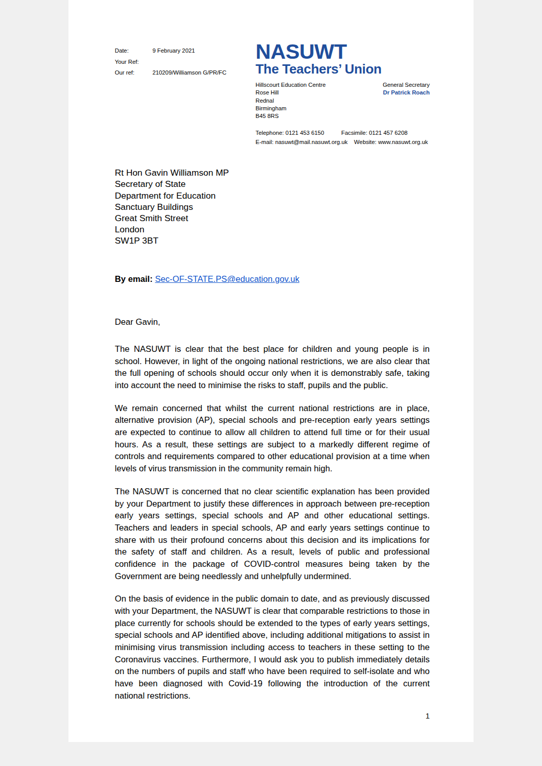| Date: | 9 February 2021 |
| Your Ref: | |
| Our ref: | 210209/Williamson G/PR/FC |
NASUWT The Teachers’ Union
Hillscourt Education Centre
Rose Hill
Rednal
Birmingham
B45 8RS
General Secretary
Dr Patrick Roach
Telephone: 0121 453 6150 Facsimile: 0121 457 6208
E-mail: nasuwt@mail.nasuwt.org.uk Website: www.nasuwt.org.uk
Rt Hon Gavin Williamson MP
Secretary of State
Department for Education
Sanctuary Buildings
Great Smith Street
London
SW1P 3BT
By email: Sec-OF-STATE.PS@education.gov.uk
Dear Gavin,
The NASUWT is clear that the best place for children and young people is in school. However, in light of the ongoing national restrictions, we are also clear that the full opening of schools should occur only when it is demonstrably safe, taking into account the need to minimise the risks to staff, pupils and the public.
We remain concerned that whilst the current national restrictions are in place, alternative provision (AP), special schools and pre-reception early years settings are expected to continue to allow all children to attend full time or for their usual hours. As a result, these settings are subject to a markedly different regime of controls and requirements compared to other educational provision at a time when levels of virus transmission in the community remain high.
The NASUWT is concerned that no clear scientific explanation has been provided by your Department to justify these differences in approach between pre-reception early years settings, special schools and AP and other educational settings. Teachers and leaders in special schools, AP and early years settings continue to share with us their profound concerns about this decision and its implications for the safety of staff and children. As a result, levels of public and professional confidence in the package of COVID-control measures being taken by the Government are being needlessly and unhelpfully undermined.
On the basis of evidence in the public domain to date, and as previously discussed with your Department, the NASUWT is clear that comparable restrictions to those in place currently for schools should be extended to the types of early years settings, special schools and AP identified above, including additional mitigations to assist in minimising virus transmission including access to teachers in these setting to the Coronavirus vaccines. Furthermore, I would ask you to publish immediately details on the numbers of pupils and staff who have been required to self-isolate and who have been diagnosed with Covid-19 following the introduction of the current national restrictions.
1